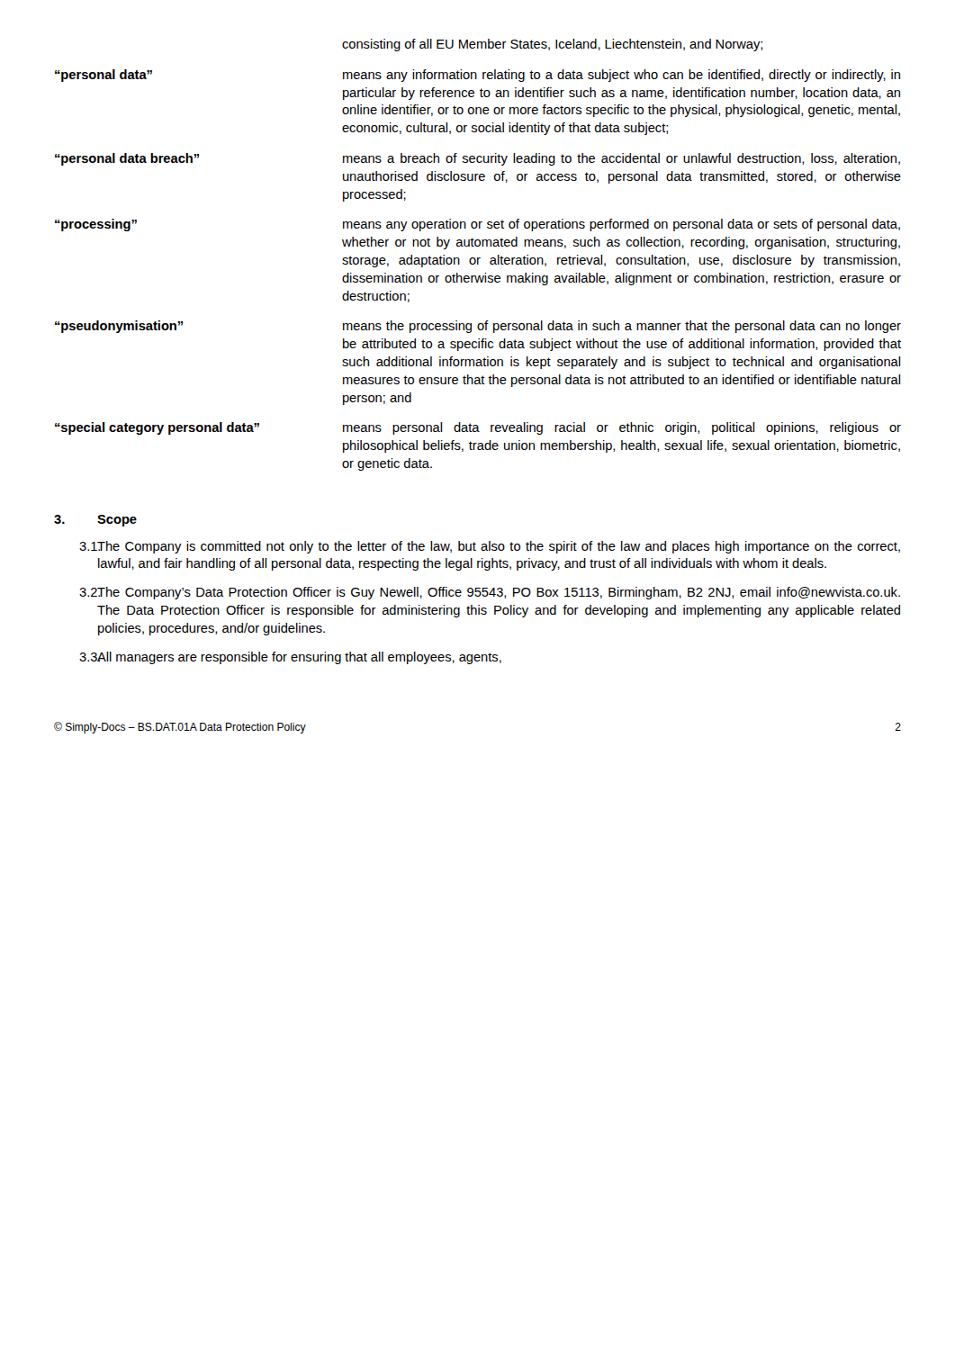| | consisting of all EU Member States, Iceland, Liechtenstein, and Norway; |
| “personal data” | means any information relating to a data subject who can be identified, directly or indirectly, in particular by reference to an identifier such as a name, identification number, location data, an online identifier, or to one or more factors specific to the physical, physiological, genetic, mental, economic, cultural, or social identity of that data subject; |
| “personal data breach” | means a breach of security leading to the accidental or unlawful destruction, loss, alteration, unauthorised disclosure of, or access to, personal data transmitted, stored, or otherwise processed; |
| “processing” | means any operation or set of operations performed on personal data or sets of personal data, whether or not by automated means, such as collection, recording, organisation, structuring, storage, adaptation or alteration, retrieval, consultation, use, disclosure by transmission, dissemination or otherwise making available, alignment or combination, restriction, erasure or destruction; |
| “pseudonymisation” | means the processing of personal data in such a manner that the personal data can no longer be attributed to a specific data subject without the use of additional information, provided that such additional information is kept separately and is subject to technical and organisational measures to ensure that the personal data is not attributed to an identified or identifiable natural person; and |
| “special category personal data” | means personal data revealing racial or ethnic origin, political opinions, religious or philosophical beliefs, trade union membership, health, sexual life, sexual orientation, biometric, or genetic data. |
3.
Scope
3.1.
The Company is committed not only to the letter of the law, but also to the spirit of the law and places high importance on the correct, lawful, and fair handling of all personal data, respecting the legal rights, privacy, and trust of all individuals with whom it deals.
3.2.
The Company’s Data Protection Officer is Guy Newell, Office 95543, PO Box 15113, Birmingham, B2 2NJ, email info@newvista.co.uk. The Data Protection Officer is responsible for administering this Policy and for developing and implementing any applicable related policies, procedures, and/or guidelines.
3.3.
All managers are responsible for ensuring that all employees, agents,
© Simply-Docs – BS.DAT.01A Data Protection Policy
2